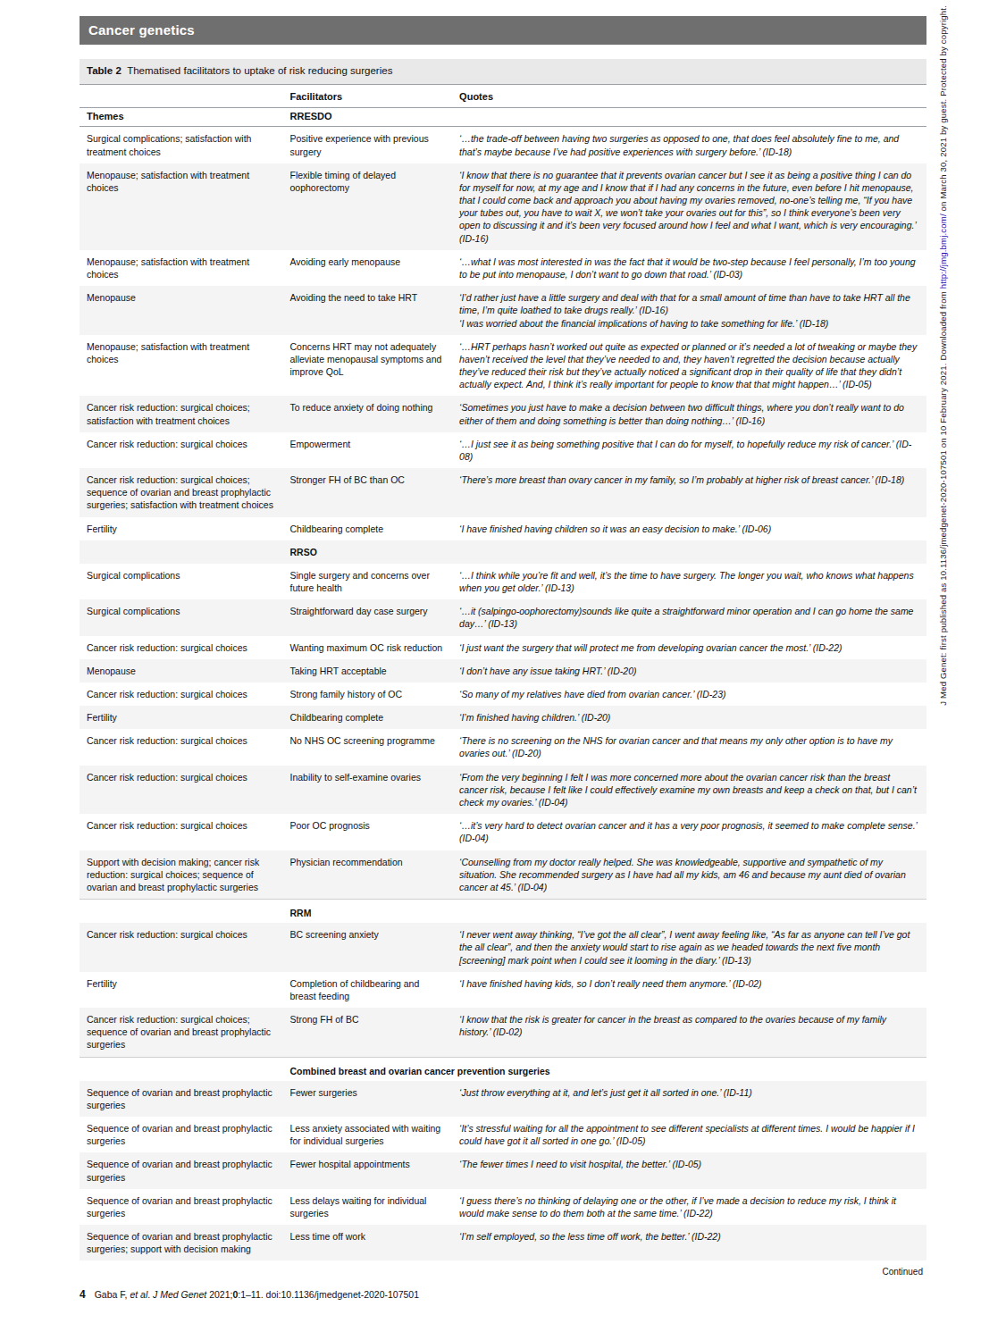J Med Genet: first published as 10.1136/jmedgenet-2020-107501 on 10 February 2021. Downloaded from http://jmg.bmj.com/ on March 30, 2021 by guest. Protected by copyright.
Cancer genetics
Table 2 Thematised facilitators to uptake of risk reducing surgeries
| | Facilitators | Quotes |
| --- | --- | --- |
| Themes | RRESDO | |
| Surgical complications; satisfaction with treatment choices | Positive experience with previous surgery | ‘…the trade-off between having two surgeries as opposed to one, that does feel absolutely fine to me, and that’s maybe because I’ve had positive experiences with surgery before.’ (ID-18) |
| Menopause; satisfaction with treatment choices | Flexible timing of delayed oophorectomy | ‘I know that there is no guarantee that it prevents ovarian cancer but I see it as being a positive thing I can do for myself for now, at my age and I know that if I had any concerns in the future, even before I hit menopause, that I could come back and approach you about having my ovaries removed, no-one’s telling me, “If you have your tubes out, you have to wait X, we won’t take your ovaries out for this”, so I think everyone’s been very open to discussing it and it’s been very focused around how I feel and what I want, which is very encouraging.’ (ID-16) |
| Menopause; satisfaction with treatment choices | Avoiding early menopause | ‘…what I was most interested in was the fact that it would be two-step because I feel personally, I’m too young to be put into menopause, I don’t want to go down that road.’ (ID-03) |
| Menopause | Avoiding the need to take HRT | ‘I’d rather just have a little surgery and deal with that for a small amount of time than have to take HRT all the time, I’m quite loathed to take drugs really.’ (ID-16) ‘I was worried about the financial implications of having to take something for life.’ (ID-18) |
| Menopause; satisfaction with treatment choices | Concerns HRT may not adequately alleviate menopausal symptoms and improve QoL | ‘…HRT perhaps hasn’t worked out quite as expected or planned or it’s needed a lot of tweaking or maybe they haven’t received the level that they’ve needed to and, they haven’t regretted the decision because actually they’ve reduced their risk but they’ve actually noticed a significant drop in their quality of life that they didn’t actually expect. And, I think it’s really important for people to know that that might happen…’ (ID-05) |
| Cancer risk reduction: surgical choices; satisfaction with treatment choices | To reduce anxiety of doing nothing | ‘Sometimes you just have to make a decision between two difficult things, where you don’t really want to do either of them and doing something is better than doing nothing…’ (ID-16) |
| Cancer risk reduction: surgical choices | Empowerment | ‘…I just see it as being something positive that I can do for myself, to hopefully reduce my risk of cancer.’ (ID-08) |
| Cancer risk reduction: surgical choices; sequence of ovarian and breast prophylactic surgeries; satisfaction with treatment choices | Stronger FH of BC than OC | ‘There’s more breast than ovary cancer in my family, so I’m probably at higher risk of breast cancer.’ (ID-18) |
| Fertility | Childbearing complete | ‘I have finished having children so it was an easy decision to make.’ (ID-06) |
| | RRSO | |
| Surgical complications | Single surgery and concerns over future health | ‘…I think while you’re fit and well, it’s the time to have surgery. The longer you wait, who knows what happens when you get older.’ (ID-13) |
| Surgical complications | Straightforward day case surgery | ‘…it (salpingo-oophorectomy)sounds like quite a straightforward minor operation and I can go home the same day…’ (ID-13) |
| Cancer risk reduction: surgical choices | Wanting maximum OC risk reduction | ‘I just want the surgery that will protect me from developing ovarian cancer the most.’ (ID-22) |
| Menopause | Taking HRT acceptable | ‘I don’t have any issue taking HRT.’ (ID-20) |
| Cancer risk reduction: surgical choices | Strong family history of OC | ‘So many of my relatives have died from ovarian cancer.’ (ID-23) |
| Fertility | Childbearing complete | ‘I’m finished having children.’ (ID-20) |
| Cancer risk reduction: surgical choices | No NHS OC screening programme | ‘There is no screening on the NHS for ovarian cancer and that means my only other option is to have my ovaries out.’ (ID-20) |
| Cancer risk reduction: surgical choices | Inability to self-examine ovaries | ‘From the very beginning I felt I was more concerned more about the ovarian cancer risk than the breast cancer risk, because I felt like I could effectively examine my own breasts and keep a check on that, but I can’t check my ovaries.’ (ID-04) |
| Cancer risk reduction: surgical choices | Poor OC prognosis | ‘…it’s very hard to detect ovarian cancer and it has a very poor prognosis, it seemed to make complete sense.’ (ID-04) |
| Support with decision making; cancer risk reduction: surgical choices; sequence of ovarian and breast prophylactic surgeries | Physician recommendation | ‘Counselling from my doctor really helped. She was knowledgeable, supportive and sympathetic of my situation. She recommended surgery as I have had all my kids, am 46 and because my aunt died of ovarian cancer at 45.’ (ID-04) |
| | RRM | |
| Cancer risk reduction: surgical choices | BC screening anxiety | ‘I never went away thinking, “I’ve got the all clear”, I went away feeling like, “As far as anyone can tell I’ve got the all clear”, and then the anxiety would start to rise again as we headed towards the next five month [screening] mark point when I could see it looming in the diary.’ (ID-13) |
| Fertility | Completion of childbearing and breast feeding | ‘I have finished having kids, so I don’t really need them anymore.’ (ID-02) |
| Cancer risk reduction: surgical choices; sequence of ovarian and breast prophylactic surgeries | Strong FH of BC | ‘I know that the risk is greater for cancer in the breast as compared to the ovaries because of my family history.’ (ID-02) |
| | Combined breast and ovarian cancer prevention surgeries |
| Sequence of ovarian and breast prophylactic surgeries | Fewer surgeries | ‘Just throw everything at it, and let’s just get it all sorted in one.’ (ID-11) |
| Sequence of ovarian and breast prophylactic surgeries | Less anxiety associated with waiting for individual surgeries | ‘It’s stressful waiting for all the appointment to see different specialists at different times. I would be happier if I could have got it all sorted in one go.’ (ID-05) |
| Sequence of ovarian and breast prophylactic surgeries | Fewer hospital appointments | ‘The fewer times I need to visit hospital, the better.’ (ID-05) |
| Sequence of ovarian and breast prophylactic surgeries | Less delays waiting for individual surgeries | ‘I guess there’s no thinking of delaying one or the other, if I’ve made a decision to reduce my risk, I think it would make sense to do them both at the same time.’ (ID-22) |
| Sequence of ovarian and breast prophylactic surgeries; support with decision making | Less time off work | ‘I’m self employed, so the less time off work, the better.’ (ID-22) |
Continued
4
Gaba F, et al. J Med Genet 2021;0:1–11. doi:10.1136/jmedgenet-2020-107501